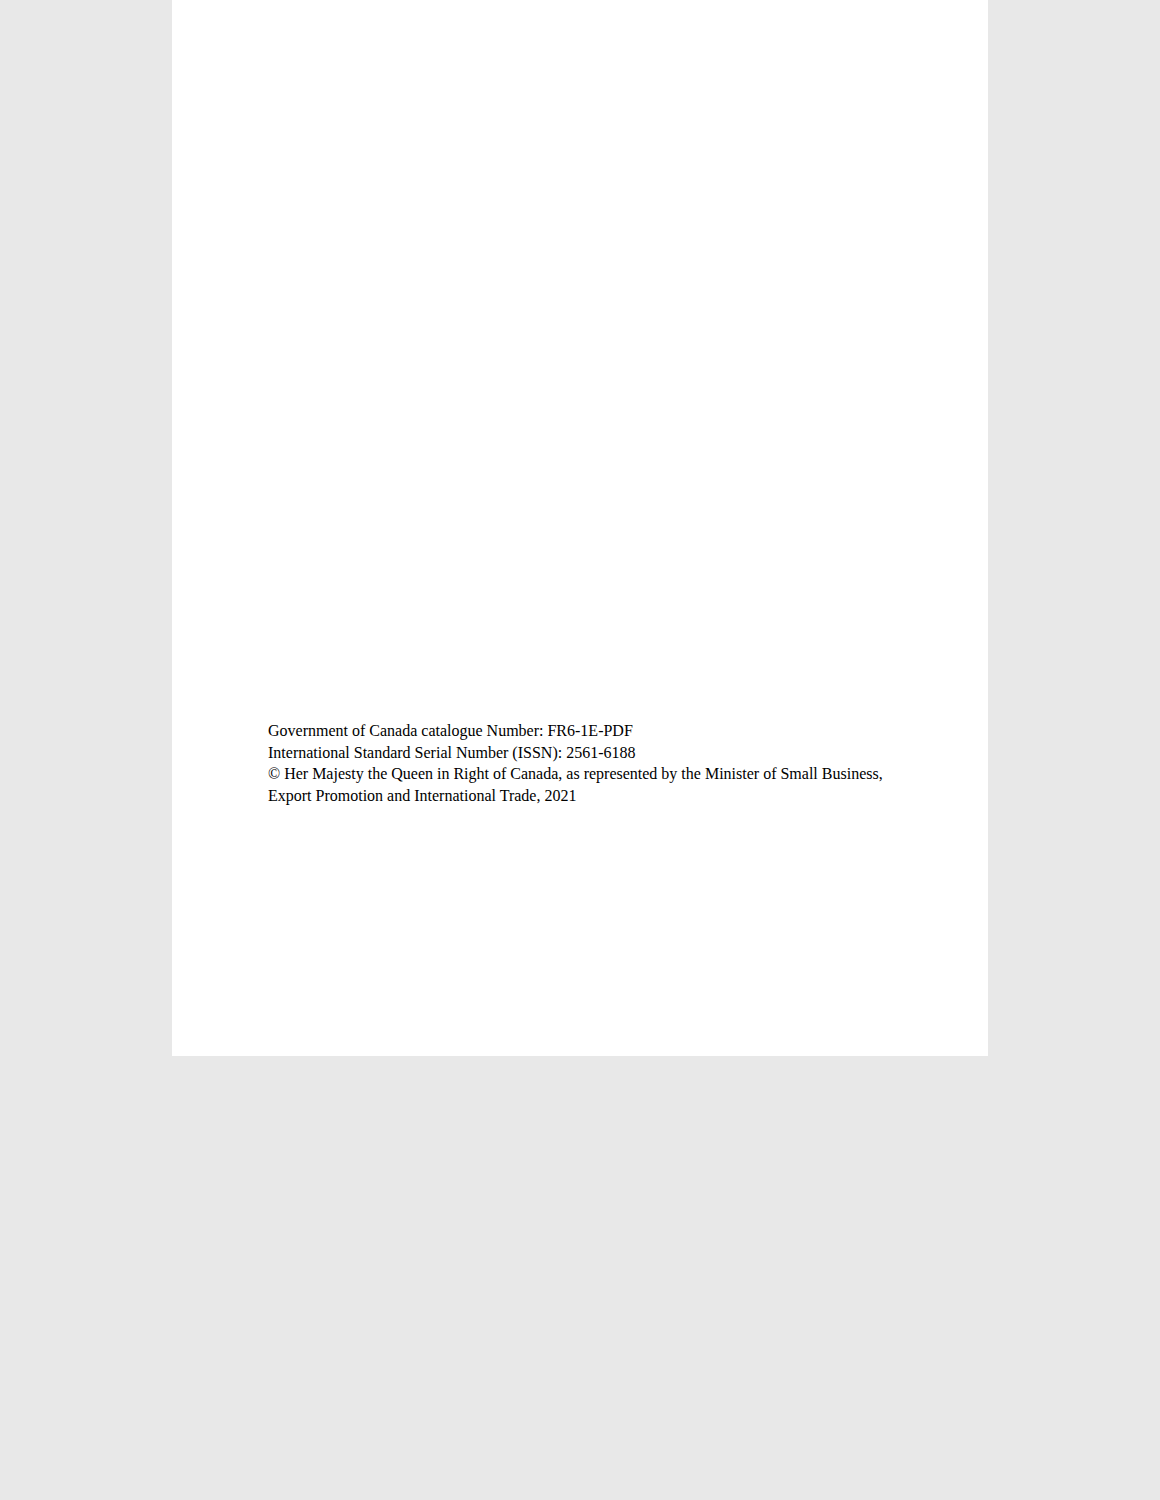Government of Canada catalogue Number: FR6-1E-PDF
International Standard Serial Number (ISSN): 2561-6188
© Her Majesty the Queen in Right of Canada, as represented by the Minister of Small Business, Export Promotion and International Trade, 2021